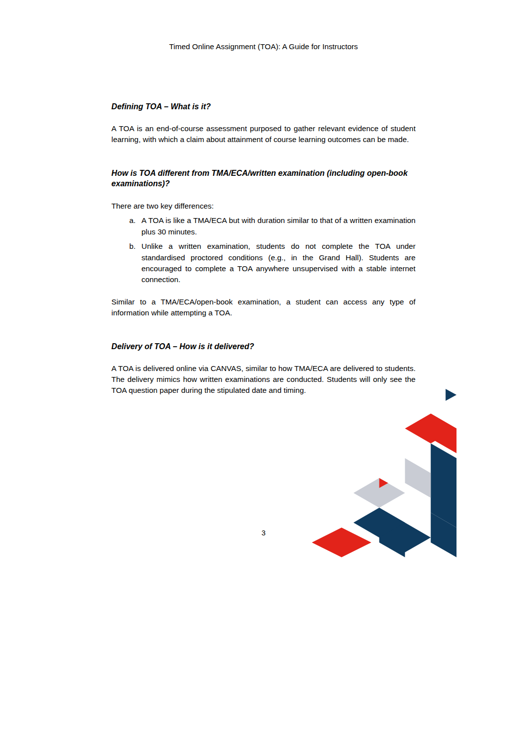Timed Online Assignment (TOA): A Guide for Instructors
Defining TOA – What is it?
A TOA is an end-of-course assessment purposed to gather relevant evidence of student learning, with which a claim about attainment of course learning outcomes can be made.
How is TOA different from TMA/ECA/written examination (including open-book examinations)?
There are two key differences:
A TOA is like a TMA/ECA but with duration similar to that of a written examination plus 30 minutes.
Unlike a written examination, students do not complete the TOA under standardised proctored conditions (e.g., in the Grand Hall). Students are encouraged to complete a TOA anywhere unsupervised with a stable internet connection.
Similar to a TMA/ECA/open-book examination, a student can access any type of information while attempting a TOA.
Delivery of TOA – How is it delivered?
A TOA is delivered online via CANVAS, similar to how TMA/ECA are delivered to students. The delivery mimics how written examinations are conducted. Students will only see the TOA question paper during the stipulated date and timing.
3